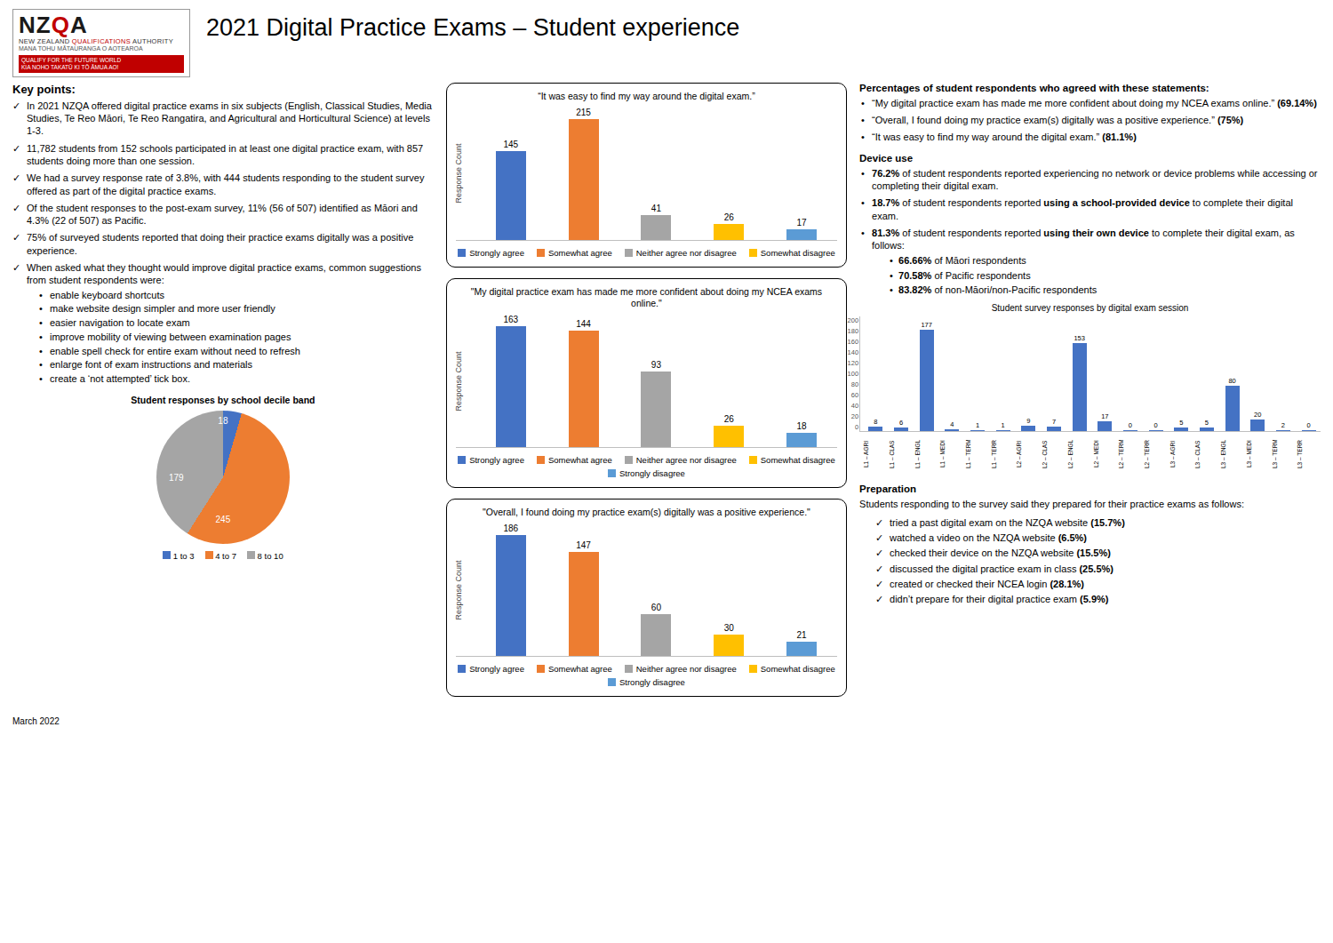NZQA
NEW ZEALAND QUALIFICATIONS AUTHORITY
MANA TOHU MĀTAURANGA O AOTEAROA
QUALIFY FOR THE FUTURE WORLD
KIA NOHO TAKATŪ KI TŌ ĀMUA AO!
2021 Digital Practice Exams – Student experience
Key points:
In 2021 NZQA offered digital practice exams in six subjects (English, Classical Studies, Media Studies, Te Reo Māori, Te Reo Rangatira, and Agricultural and Horticultural Science) at levels 1-3.
11,782 students from 152 schools participated in at least one digital practice exam, with 857 students doing more than one session.
We had a survey response rate of 3.8%, with 444 students responding to the student survey offered as part of the digital practice exams.
Of the student responses to the post-exam survey, 11% (56 of 507) identified as Māori and 4.3% (22 of 507) as Pacific.
75% of surveyed students reported that doing their practice exams digitally was a positive experience.
When asked what they thought would improve digital practice exams, common suggestions from student respondents were:
enable keyboard shortcuts
make website design simpler and more user friendly
easier navigation to locate exam
improve mobility of viewing between examination pages
enable spell check for entire exam without need to refresh
enlarge font of exam instructions and materials
create a ‘not attempted’ tick box.
Student responses by school decile band
18 245 179
1 to 3 4 to 7 8 to 10
“It was easy to find my way around the digital exam.”
Response Count
145
215
41
26
17
Strongly agree Somewhat agree Neither agree nor disagree Somewhat disagree
"My digital practice exam has made me more confident about doing my NCEA exams online."
Response Count
163
144
93
26
18
Strongly agree Somewhat agree Neither agree nor disagree Somewhat disagree Strongly disagree
"Overall, I found doing my practice exam(s) digitally was a positive experience."
Response Count
186
147
60
30
21
Strongly agree Somewhat agree Neither agree nor disagree Somewhat disagree Strongly disagree
Percentages of student respondents who agreed with these statements:
“My digital practice exam has made me more confident about doing my NCEA exams online.” (69.14%)
“Overall, I found doing my practice exam(s) digitally was a positive experience.” (75%)
“It was easy to find my way around the digital exam.” (81.1%)
Device use
76.2% of student respondents reported experiencing no network or device problems while accessing or completing their digital exam.
18.7% of student respondents reported using a school-provided device to complete their digital exam.
81.3% of student respondents reported using their own device to complete their digital exam, as follows:
66.66% of Māori respondents
70.58% of Pacific respondents
83.82% of non-Māori/non-Pacific respondents
Student survey responses by digital exam session
200180160140120 100806040200
8
6
177
4
1
1
9
7
153
17
0
0
5
5
80
20
2
0
L1 – AGRI
L1 – CLAS
L1 – ENGL
L1 – MEDI
L1 – TERM
L1 – TERR
L2 – AGRI
L2 – CLAS
L2 – ENGL
L2 – MEDI
L2 – TERM
L2 – TERR
L3 – AGRI
L3 – CLAS
L3 – ENGL
L3 – MEDI
L3 – TERM
L3 – TERR
Preparation
Students responding to the survey said they prepared for their practice exams as follows:
tried a past digital exam on the NZQA website (15.7%)
watched a video on the NZQA website (6.5%)
checked their device on the NZQA website (15.5%)
discussed the digital practice exam in class (25.5%)
created or checked their NCEA login (28.1%)
didn’t prepare for their digital practice exam (5.9%)
March 2022